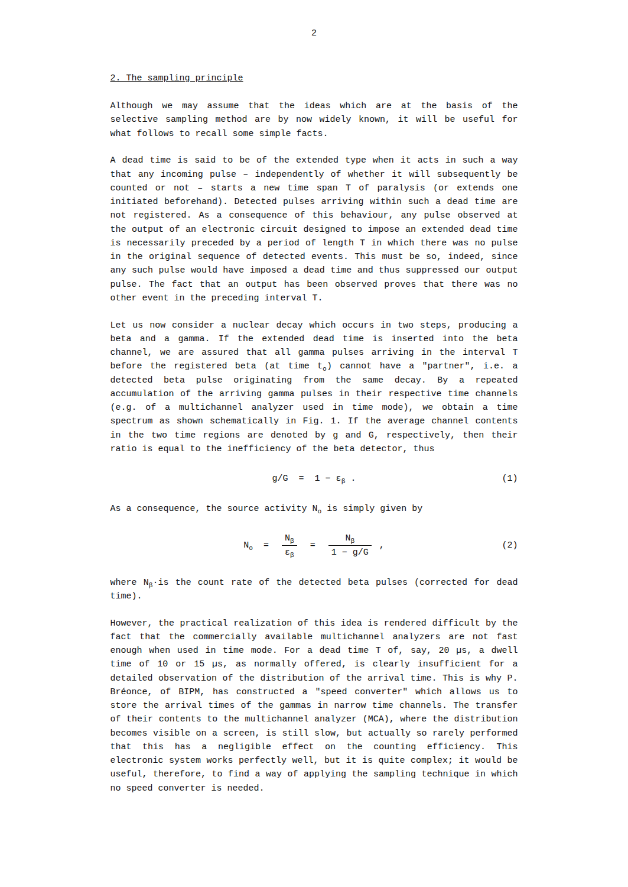2
2. The sampling principle
Although we may assume that the ideas which are at the basis of the selective sampling method are by now widely known, it will be useful for what follows to recall some simple facts.
A dead time is said to be of the extended type when it acts in such a way that any incoming pulse – independently of whether it will subsequently be counted or not – starts a new time span T of paralysis (or extends one initiated beforehand). Detected pulses arriving within such a dead time are not registered. As a consequence of this behaviour, any pulse observed at the output of an electronic circuit designed to impose an extended dead time is necessarily preceded by a period of length T in which there was no pulse in the original sequence of detected events. This must be so, indeed, since any such pulse would have imposed a dead time and thus suppressed our output pulse. The fact that an output has been observed proves that there was no other event in the preceding interval T.
Let us now consider a nuclear decay which occurs in two steps, producing a beta and a gamma. If the extended dead time is inserted into the beta channel, we are assured that all gamma pulses arriving in the interval T before the registered beta (at time to) cannot have a "partner", i.e. a detected beta pulse originating from the same decay. By a repeated accumulation of the arriving gamma pulses in their respective time channels (e.g. of a multichannel analyzer used in time mode), we obtain a time spectrum as shown schematically in Fig. 1. If the average channel contents in the two time regions are denoted by g and G, respectively, then their ratio is equal to the inefficiency of the beta detector, thus
g/G = 1 − εβ . (1)
As a consequence, the source activity No is simply given by
No = Nβ εβ = Nβ 1 − g/G , (2)
where Nβ·is the count rate of the detected beta pulses (corrected for dead time).
However, the practical realization of this idea is rendered difficult by the fact that the commercially available multichannel analyzers are not fast enough when used in time mode. For a dead time T of, say, 20 µs, a dwell time of 10 or 15 µs, as normally offered, is clearly insufficient for a detailed observation of the distribution of the arrival time. This is why P. Bréonce, of BIPM, has constructed a "speed converter" which allows us to store the arrival times of the gammas in narrow time channels. The transfer of their contents to the multichannel analyzer (MCA), where the distribution becomes visible on a screen, is still slow, but actually so rarely performed that this has a negligible effect on the counting efficiency. This electronic system works perfectly well, but it is quite complex; it would be useful, therefore, to find a way of applying the sampling technique in which no speed converter is needed.